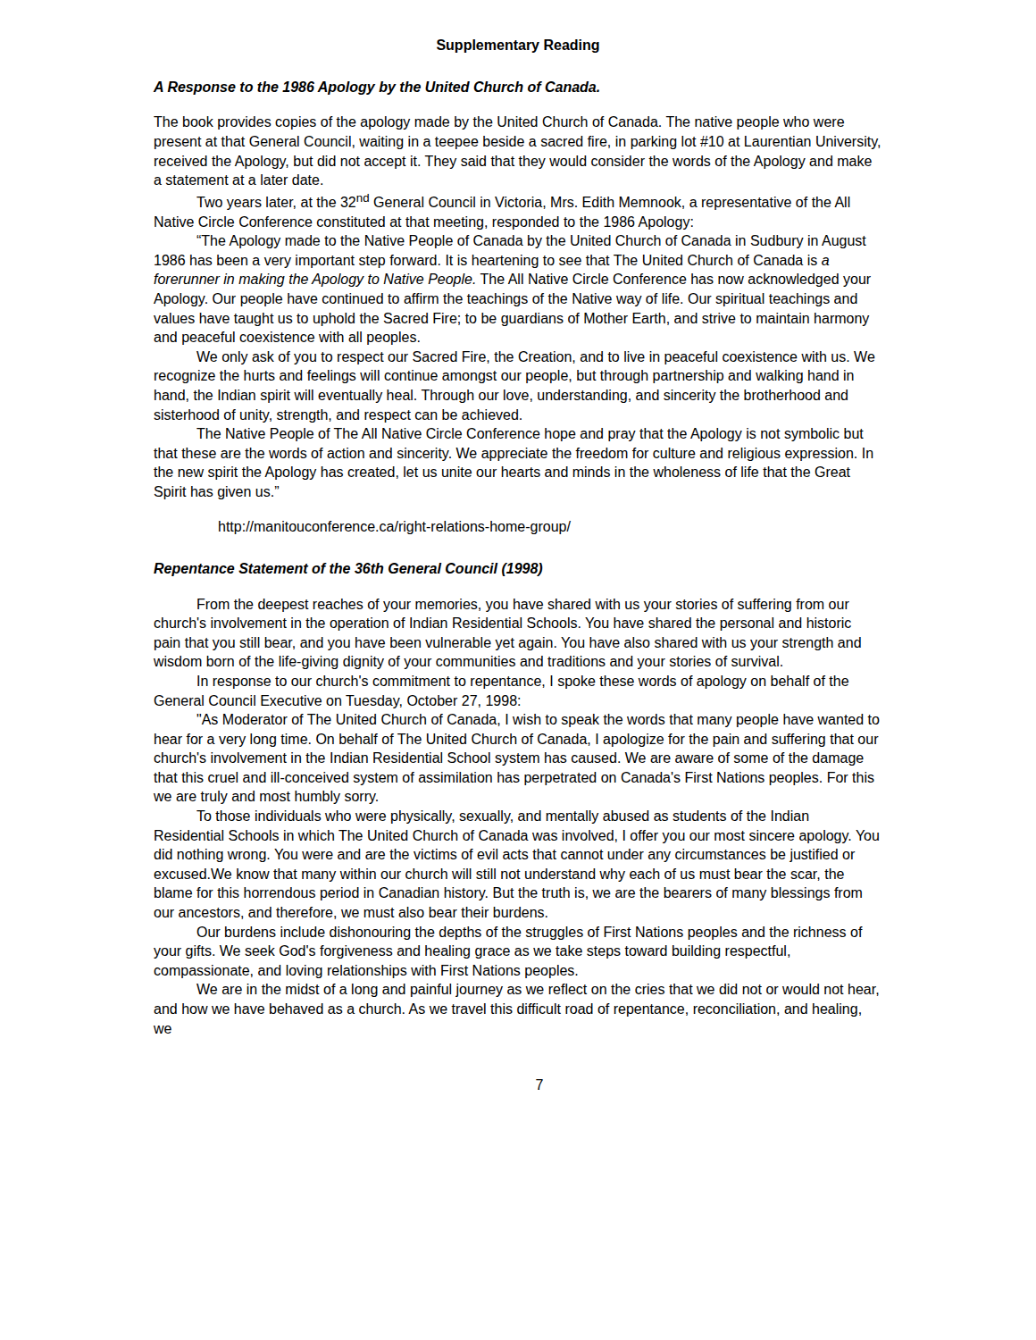Supplementary Reading
A Response to the 1986 Apology by the United Church of Canada.
The book provides copies of the apology made by the United Church of Canada. The native people who were present at that General Council, waiting in a teepee beside a sacred fire, in parking lot #10 at Laurentian University, received the Apology, but did not accept it. They said that they would consider the words of the Apology and make a statement at a later date.
Two years later, at the 32nd General Council in Victoria, Mrs. Edith Memnook, a representative of the All Native Circle Conference constituted at that meeting, responded to the 1986 Apology:
“The Apology made to the Native People of Canada by the United Church of Canada in Sudbury in August 1986 has been a very important step forward. It is heartening to see that The United Church of Canada is a forerunner in making the Apology to Native People. The All Native Circle Conference has now acknowledged your Apology. Our people have continued to affirm the teachings of the Native way of life. Our spiritual teachings and values have taught us to uphold the Sacred Fire; to be guardians of Mother Earth, and strive to maintain harmony and peaceful coexistence with all peoples.
We only ask of you to respect our Sacred Fire, the Creation, and to live in peaceful coexistence with us. We recognize the hurts and feelings will continue amongst our people, but through partnership and walking hand in hand, the Indian spirit will eventually heal. Through our love, understanding, and sincerity the brotherhood and sisterhood of unity, strength, and respect can be achieved.
The Native People of The All Native Circle Conference hope and pray that the Apology is not symbolic but that these are the words of action and sincerity. We appreciate the freedom for culture and religious expression. In the new spirit the Apology has created, let us unite our hearts and minds in the wholeness of life that the Great Spirit has given us.”
http://manitouconference.ca/right-relations-home-group/
Repentance Statement of the 36th General Council (1998)
From the deepest reaches of your memories, you have shared with us your stories of suffering from our church's involvement in the operation of Indian Residential Schools. You have shared the personal and historic pain that you still bear, and you have been vulnerable yet again. You have also shared with us your strength and wisdom born of the life-giving dignity of your communities and traditions and your stories of survival.
In response to our church's commitment to repentance, I spoke these words of apology on behalf of the General Council Executive on Tuesday, October 27, 1998:
"As Moderator of The United Church of Canada, I wish to speak the words that many people have wanted to hear for a very long time. On behalf of The United Church of Canada, I apologize for the pain and suffering that our church's involvement in the Indian Residential School system has caused. We are aware of some of the damage that this cruel and ill-conceived system of assimilation has perpetrated on Canada's First Nations peoples. For this we are truly and most humbly sorry.
To those individuals who were physically, sexually, and mentally abused as students of the Indian Residential Schools in which The United Church of Canada was involved, I offer you our most sincere apology. You did nothing wrong. You were and are the victims of evil acts that cannot under any circumstances be justified or excused.We know that many within our church will still not understand why each of us must bear the scar, the blame for this horrendous period in Canadian history. But the truth is, we are the bearers of many blessings from our ancestors, and therefore, we must also bear their burdens.
Our burdens include dishonouring the depths of the struggles of First Nations peoples and the richness of your gifts. We seek God's forgiveness and healing grace as we take steps toward building respectful, compassionate, and loving relationships with First Nations peoples.
We are in the midst of a long and painful journey as we reflect on the cries that we did not or would not hear, and how we have behaved as a church. As we travel this difficult road of repentance, reconciliation, and healing, we
7